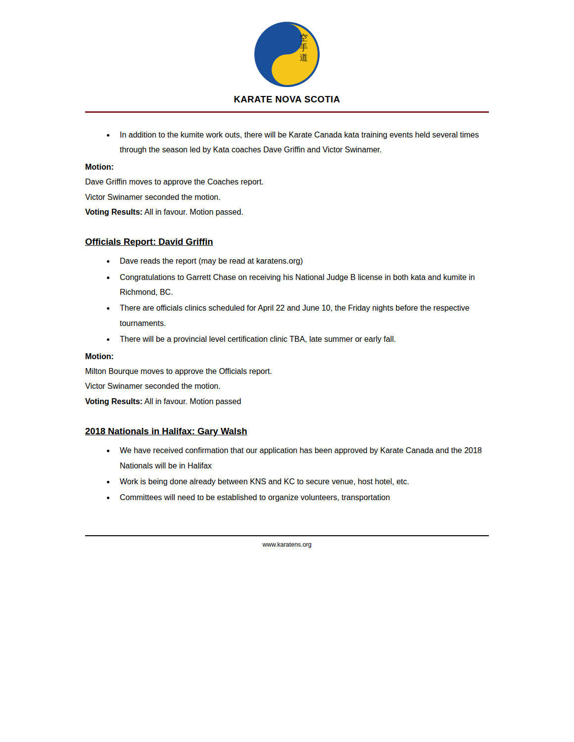空 手 道
KARATE NOVA SCOTIA
In addition to the kumite work outs, there will be Karate Canada kata training events held several times through the season led by Kata coaches Dave Griffin and Victor Swinamer.
Motion:
Dave Griffin moves to approve the Coaches report.
Victor Swinamer seconded the motion.
Voting Results: All in favour. Motion passed.
Officials Report: David Griffin
Dave reads the report (may be read at karatens.org)
Congratulations to Garrett Chase on receiving his National Judge B license in both kata and kumite in Richmond, BC.
There are officials clinics scheduled for April 22 and June 10, the Friday nights before the respective tournaments.
There will be a provincial level certification clinic TBA, late summer or early fall.
Motion:
Milton Bourque moves to approve the Officials report.
Victor Swinamer seconded the motion.
Voting Results: All in favour. Motion passed
2018 Nationals in Halifax: Gary Walsh
We have received confirmation that our application has been approved by Karate Canada and the 2018 Nationals will be in Halifax
Work is being done already between KNS and KC to secure venue, host hotel, etc.
Committees will need to be established to organize volunteers, transportation
www.karatens.org